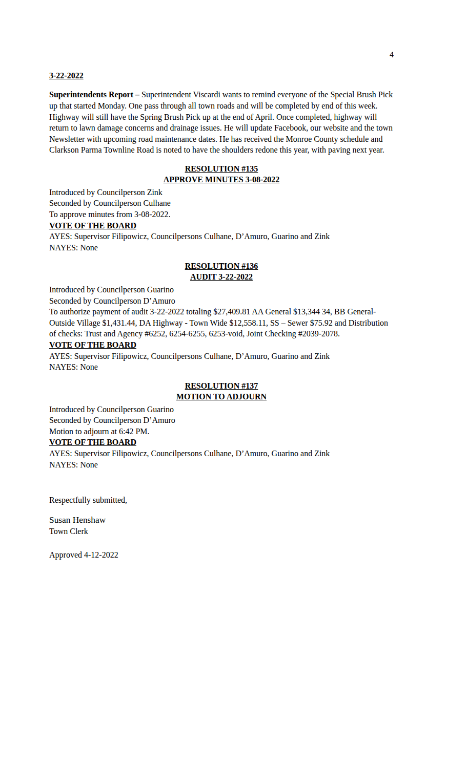4
3-22-2022
Superintendents Report – Superintendent Viscardi wants to remind everyone of the Special Brush Pick up that started Monday. One pass through all town roads and will be completed by end of this week. Highway will still have the Spring Brush Pick up at the end of April. Once completed, highway will return to lawn damage concerns and drainage issues. He will update Facebook, our website and the town Newsletter with upcoming road maintenance dates. He has received the Monroe County schedule and Clarkson Parma Townline Road is noted to have the shoulders redone this year, with paving next year.
RESOLUTION #135 APPROVE MINUTES 3-08-2022
Introduced by Councilperson Zink
Seconded by Councilperson Culhane
To approve minutes from 3-08-2022.
VOTE OF THE BOARD
AYES: Supervisor Filipowicz, Councilpersons Culhane, D’Amuro, Guarino and Zink
NAYES: None
RESOLUTION #136 AUDIT 3-22-2022
Introduced by Councilperson Guarino
Seconded by Councilperson D’Amuro
To authorize payment of audit 3-22-2022 totaling $27,409.81 AA General $13,344 34, BB General- Outside Village $1,431.44, DA Highway - Town Wide $12,558.11, SS – Sewer $75.92 and Distribution of checks: Trust and Agency #6252, 6254-6255, 6253-void, Joint Checking #2039-2078.
VOTE OF THE BOARD
AYES: Supervisor Filipowicz, Councilpersons Culhane, D’Amuro, Guarino and Zink
NAYES: None
RESOLUTION #137 MOTION TO ADJOURN
Introduced by Councilperson Guarino
Seconded by Councilperson D’Amuro
Motion to adjourn at 6:42 PM.
VOTE OF THE BOARD
AYES: Supervisor Filipowicz, Councilpersons Culhane, D’Amuro, Guarino and Zink
NAYES: None
Respectfully submitted,
Susan Henshaw
Town Clerk
Approved 4-12-2022